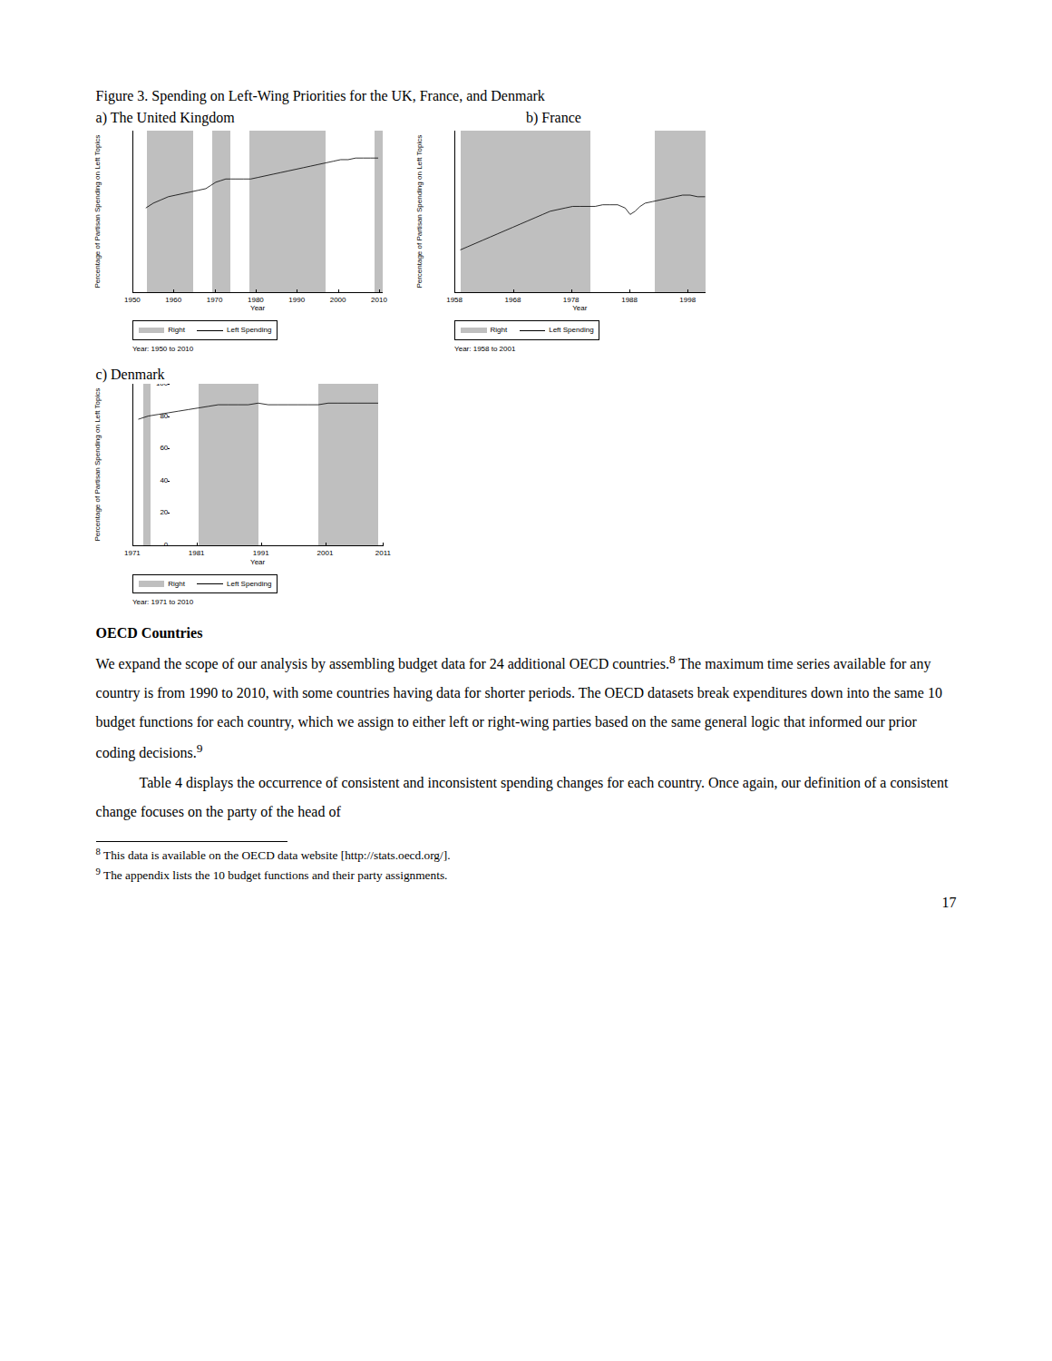Figure 3. Spending on Left-Wing Priorities for the UK, France, and Denmark
a) The United Kingdom b) France
Percentage of Partisan Spending on Left Topics
100
80
60
40
20
0
1950
1960
1970
1980
1990
2000
2010
Year
Right Left Spending
Year: 1950 to 2010
Percentage of Partisan Spending on Left Topics
100
80
60
40
20
0
1958
1968
1978
1988
1998
Year
Right Left Spending
Year: 1958 to 2001
c) Denmark
Percentage of Partisan Spending on Left Topics
100
80
60
40
20
0
1971
1981
1991
2001
2011
Year
Right Left Spending
Year: 1971 to 2010
OECD Countries
We expand the scope of our analysis by assembling budget data for 24 additional OECD countries.8 The maximum time series available for any country is from 1990 to 2010, with some countries having data for shorter periods. The OECD datasets break expenditures down into the same 10 budget functions for each country, which we assign to either left or right-wing parties based on the same general logic that informed our prior coding decisions.9
Table 4 displays the occurrence of consistent and inconsistent spending changes for each country. Once again, our definition of a consistent change focuses on the party of the head of
8 This data is available on the OECD data website [http://stats.oecd.org/].
9 The appendix lists the 10 budget functions and their party assignments.
17